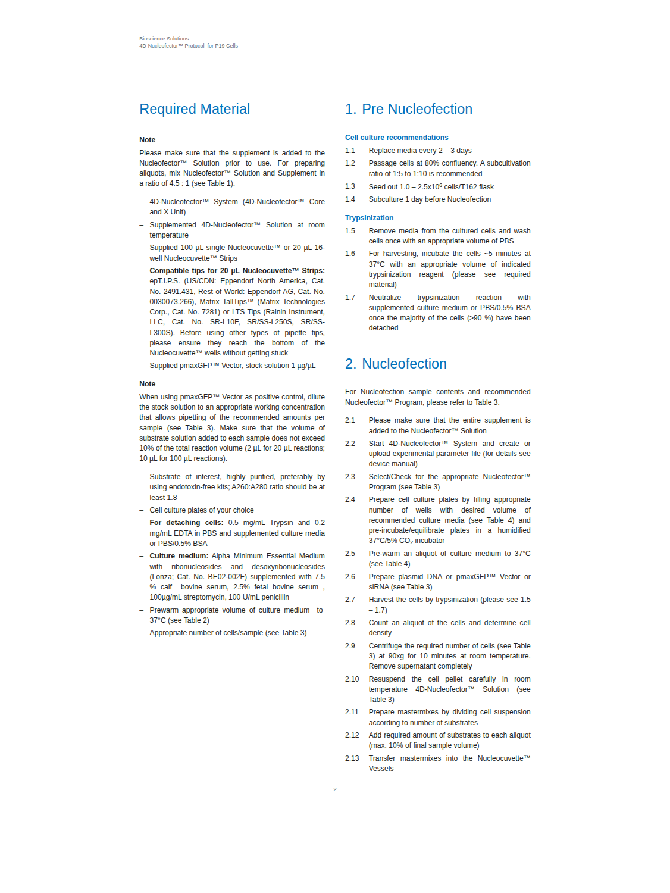Bioscience Solutions
4D-Nucleofector™ Protocol for P19 Cells
Required Material
Note
Please make sure that the supplement is added to the Nucleofector™ Solution prior to use. For preparing aliquots, mix Nucleofector™ Solution and Supplement in a ratio of 4.5 : 1 (see Table 1).
4D-Nucleofector™ System (4D-Nucleofector™ Core and X Unit)
Supplemented 4D-Nucleofector™ Solution at room temperature
Supplied 100 µL single Nucleocuvette™ or 20 µL 16-well Nucleocuvette™ Strips
Compatible tips for 20 µL Nucleocuvette™ Strips: epT.I.P.S. (US/CDN: Eppendorf North America, Cat. No. 2491.431, Rest of World: Eppendorf AG, Cat. No. 0030073.266), Matrix TallTips™ (Matrix Technologies Corp., Cat. No. 7281) or LTS Tips (Rainin Instrument, LLC, Cat. No. SR-L10F, SR/SS-L250S, SR/SS-L300S). Before using other types of pipette tips, please ensure they reach the bottom of the Nucleocuvette™ wells without getting stuck
Supplied pmaxGFP™ Vector, stock solution 1 µg/µL
Note
When using pmaxGFP™ Vector as positive control, dilute the stock solution to an appropriate working concentration that allows pipetting of the recommended amounts per sample (see Table 3). Make sure that the volume of substrate solution added to each sample does not exceed 10% of the total reaction volume (2 µL for 20 µL reactions; 10 µL for 100 µL reactions).
Substrate of interest, highly purified, preferably by using endotoxin-free kits; A260:A280 ratio should be at least 1.8
Cell culture plates of your choice
For detaching cells: 0.5 mg/mL Trypsin and 0.2 mg/mL EDTA in PBS and supplemented culture media or PBS/0.5% BSA
Culture medium: Alpha Minimum Essential Medium with ribonucleosides and desoxyribonucleosides (Lonza; Cat. No. BE02-002F) supplemented with 7.5 % calf bovine serum, 2.5% fetal bovine serum , 100µg/mL streptomycin, 100 U/mL penicillin
Prewarm appropriate volume of culture medium to 37°C (see Table 2)
Appropriate number of cells/sample (see Table 3)
1. Pre Nucleofection
Cell culture recommendations
1.1
Replace media every 2 – 3 days
1.2
Passage cells at 80% confluency. A subcultivation ratio of 1:5 to 1:10 is recommended
1.3
Seed out 1.0 – 2.5x106 cells/T162 flask
1.4
Subculture 1 day before Nucleofection
Trypsinization
1.5
Remove media from the cultured cells and wash cells once with an appropriate volume of PBS
1.6
For harvesting, incubate the cells ~5 minutes at 37°C with an appropriate volume of indicated trypsinization reagent (please see required material)
1.7
Neutralize trypsinization reaction with supplemented culture medium or PBS/0.5% BSA once the majority of the cells (>90 %) have been detached
2. Nucleofection
For Nucleofection sample contents and recommended Nucleofector™ Program, please refer to Table 3.
2.1
Please make sure that the entire supplement is added to the Nucleofector™ Solution
2.2
Start 4D-Nucleofector™ System and create or upload experimental parameter file (for details see device manual)
2.3
Select/Check for the appropriate Nucleofector™ Program (see Table 3)
2.4
Prepare cell culture plates by filling appropriate number of wells with desired volume of recommended culture media (see Table 4) and pre-incubate/equilibrate plates in a humidified 37°C/5% CO2 incubator
2.5
Pre-warm an aliquot of culture medium to 37°C (see Table 4)
2.6
Prepare plasmid DNA or pmaxGFP™ Vector or siRNA (see Table 3)
2.7
Harvest the cells by trypsinization (please see 1.5 – 1.7)
2.8
Count an aliquot of the cells and determine cell density
2.9
Centrifuge the required number of cells (see Table 3) at 90xg for 10 minutes at room temperature. Remove supernatant completely
2.10
Resuspend the cell pellet carefully in room temperature 4D-Nucleofector™ Solution (see Table 3)
2.11
Prepare mastermixes by dividing cell suspension according to number of substrates
2.12
Add required amount of substrates to each aliquot (max. 10% of final sample volume)
2.13
Transfer mastermixes into the Nucleocuvette™ Vessels
2